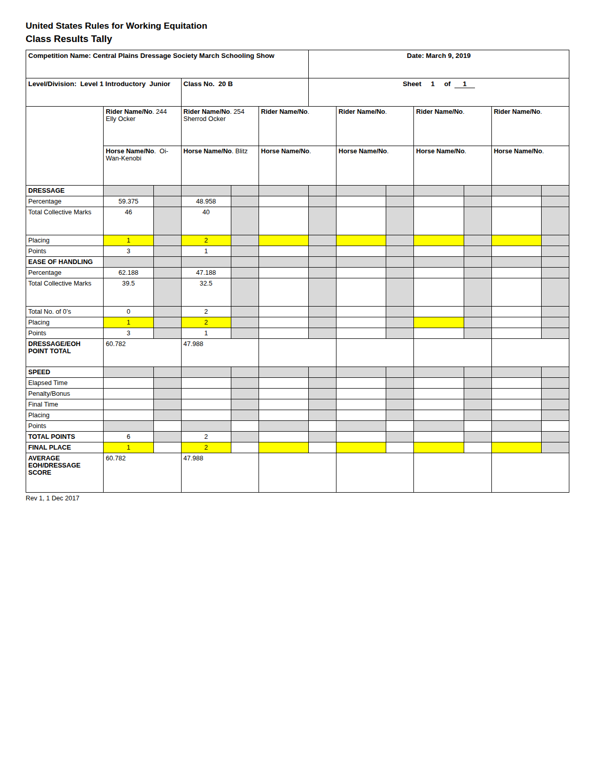United States Rules for Working Equitation
Class Results Tally
| Competition Name: Central Plains Dressage Society March Schooling Show | Date: March 9, 2019 |
| Level/Division: Level 1 Introductory Junior | Class No. 20 B | Sheet 1 of 1 |
| | Rider Name/No . 244 Elly Ocker | Rider Name/No . 254 Sherrod Ocker | Rider Name/No . | Rider Name/No . | Rider Name/No . | Rider Name/No . |
| Horse Name/No . Oi-Wan-Kenobi | Horse Name/No . Blitz | Horse Name/No . | Horse Name/No . | Horse Name/No . | Horse Name/No . |
| DRESSAGE | | | | | | | | | | | | |
| Percentage | 59.375 | | 48.958 | | | | | | | | | |
| Total Collective Marks | 46 | | 40 | | | | | | | | | |
| Placing | 1 | | 2 | | | | | | | | | |
| Points | 3 | | 1 | | | | | | | | | |
| EASE OF HANDLING | | | | | | | | | | | | |
| Percentage | 62.188 | | 47.188 | | | | | | | | | |
| Total Collective Marks | 39.5 | | 32.5 | | | | | | | | | |
| Total No. of 0’s | 0 | | 2 | | | | | | | | | |
| Placing | 1 | | 2 | | | | | | | | | |
| Points | 3 | | 1 | | | | | | | | | |
| DRESSAGE/EOH POINT TOTAL | 60.782 | 47.988 | | | | |
| SPEED | | | | | | | | | | | | |
| Elapsed Time | | | | | | | | | | | | |
| Penalty/Bonus | | | | | | | | | | | | |
| Final Time | | | | | | | | | | | | |
| Placing | | | | | | | | | | | | |
| Points | | | | | | | | | | | | |
| TOTAL POINTS | 6 | | 2 | | | | | | | | | |
| FINAL PLACE | 1 | | 2 | | | | | | | | | |
| AVERAGE EOH/DRESSAGE SCORE | 60.782 | 47.988 | | | | |
Rev 1, 1 Dec 2017